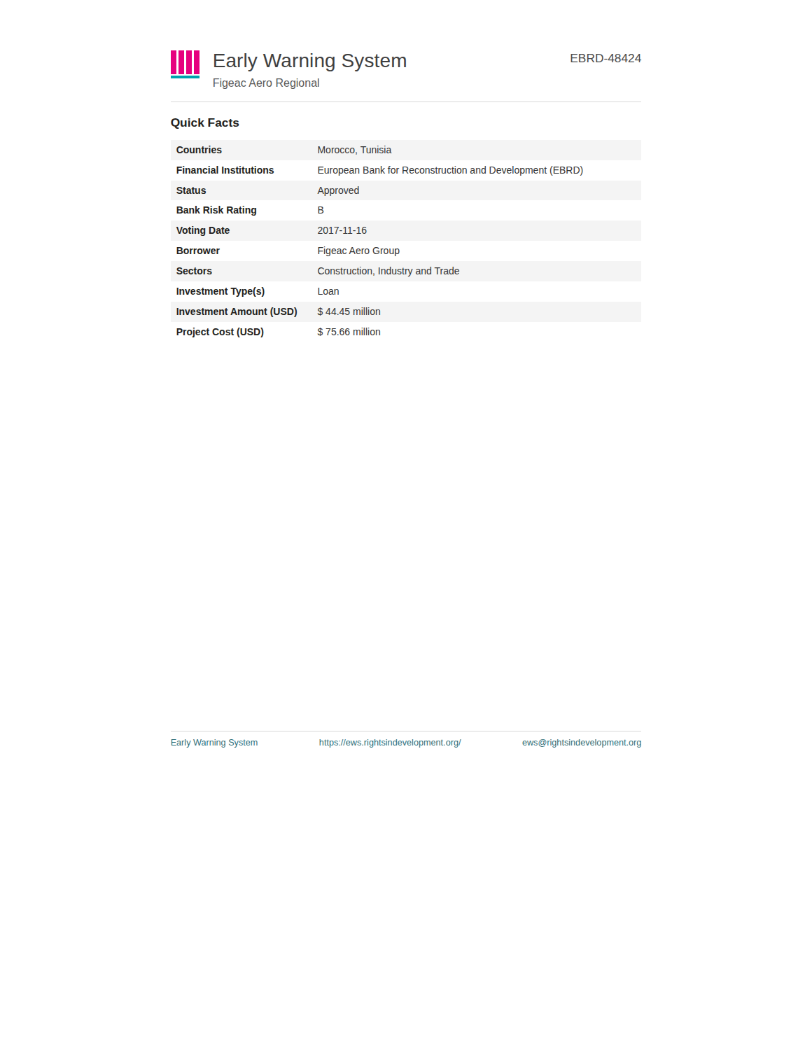Early Warning System
Figeac Aero Regional
EBRD-48424
Quick Facts
| Countries | Morocco, Tunisia |
| Financial Institutions | European Bank for Reconstruction and Development (EBRD) |
| Status | Approved |
| Bank Risk Rating | B |
| Voting Date | 2017-11-16 |
| Borrower | Figeac Aero Group |
| Sectors | Construction, Industry and Trade |
| Investment Type(s) | Loan |
| Investment Amount (USD) | $ 44.45 million |
| Project Cost (USD) | $ 75.66 million |
Early Warning System
https://ews.rightsindevelopment.org/
ews@rightsindevelopment.org